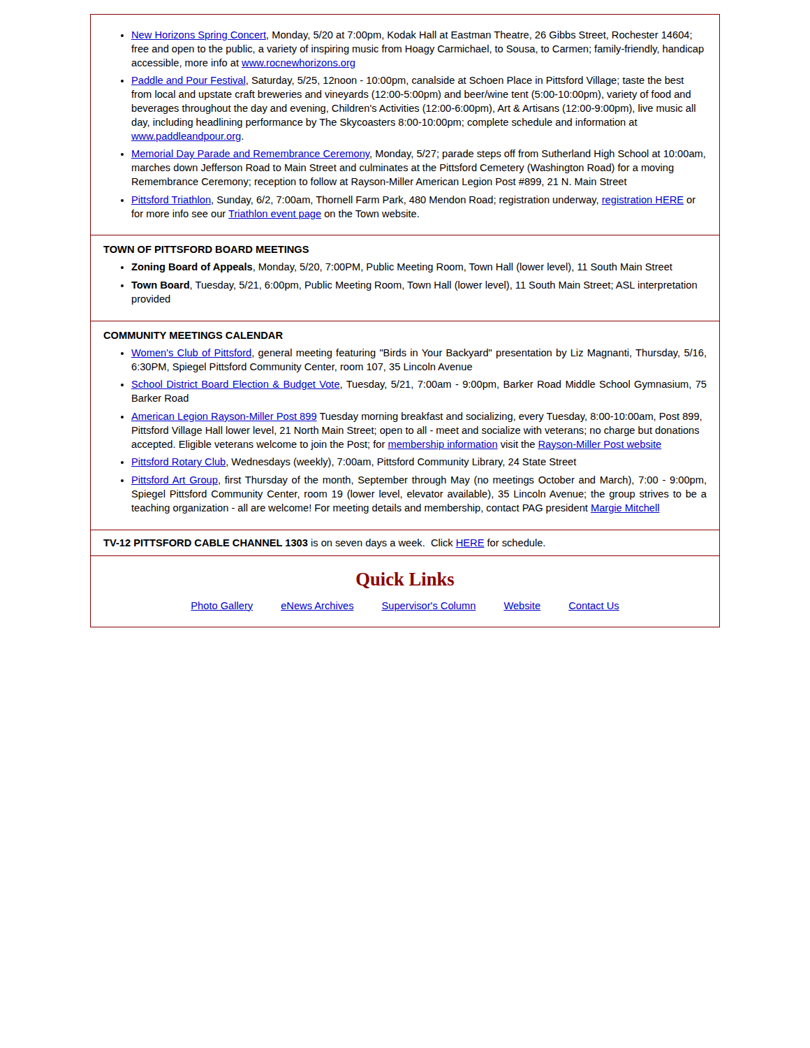New Horizons Spring Concert, Monday, 5/20 at 7:00pm, Kodak Hall at Eastman Theatre, 26 Gibbs Street, Rochester 14604; free and open to the public, a variety of inspiring music from Hoagy Carmichael, to Sousa, to Carmen; family-friendly, handicap accessible, more info at www.rocnewhorizons.org
Paddle and Pour Festival, Saturday, 5/25, 12noon - 10:00pm, canalside at Schoen Place in Pittsford Village; taste the best from local and upstate craft breweries and vineyards (12:00-5:00pm) and beer/wine tent (5:00-10:00pm), variety of food and beverages throughout the day and evening, Children's Activities (12:00-6:00pm), Art & Artisans (12:00-9:00pm), live music all day, including headlining performance by The Skycoasters 8:00-10:00pm; complete schedule and information at www.paddleandpour.org.
Memorial Day Parade and Remembrance Ceremony, Monday, 5/27; parade steps off from Sutherland High School at 10:00am, marches down Jefferson Road to Main Street and culminates at the Pittsford Cemetery (Washington Road) for a moving Remembrance Ceremony; reception to follow at Rayson-Miller American Legion Post #899, 21 N. Main Street
Pittsford Triathlon, Sunday, 6/2, 7:00am, Thornell Farm Park, 480 Mendon Road; registration underway, registration HERE or for more info see our Triathlon event page on the Town website.
TOWN OF PITTSFORD BOARD MEETINGS
Zoning Board of Appeals, Monday, 5/20, 7:00PM, Public Meeting Room, Town Hall (lower level), 11 South Main Street
Town Board, Tuesday, 5/21, 6:00pm, Public Meeting Room, Town Hall (lower level), 11 South Main Street; ASL interpretation provided
COMMUNITY MEETINGS CALENDAR
Women's Club of Pittsford, general meeting featuring "Birds in Your Backyard" presentation by Liz Magnanti, Thursday, 5/16, 6:30PM, Spiegel Pittsford Community Center, room 107, 35 Lincoln Avenue
School District Board Election & Budget Vote, Tuesday, 5/21, 7:00am - 9:00pm, Barker Road Middle School Gymnasium, 75 Barker Road
American Legion Rayson-Miller Post 899 Tuesday morning breakfast and socializing, every Tuesday, 8:00-10:00am, Post 899, Pittsford Village Hall lower level, 21 North Main Street; open to all - meet and socialize with veterans; no charge but donations accepted. Eligible veterans welcome to join the Post; for membership information visit the Rayson-Miller Post website
Pittsford Rotary Club, Wednesdays (weekly), 7:00am, Pittsford Community Library, 24 State Street
Pittsford Art Group, first Thursday of the month, September through May (no meetings October and March), 7:00 - 9:00pm, Spiegel Pittsford Community Center, room 19 (lower level, elevator available), 35 Lincoln Avenue; the group strives to be a teaching organization - all are welcome! For meeting details and membership, contact PAG president Margie Mitchell
TV-12 PITTSFORD CABLE CHANNEL 1303 is on seven days a week. Click HERE for schedule.
Quick Links
Photo Gallery eNews Archives Supervisor's Column Website Contact Us